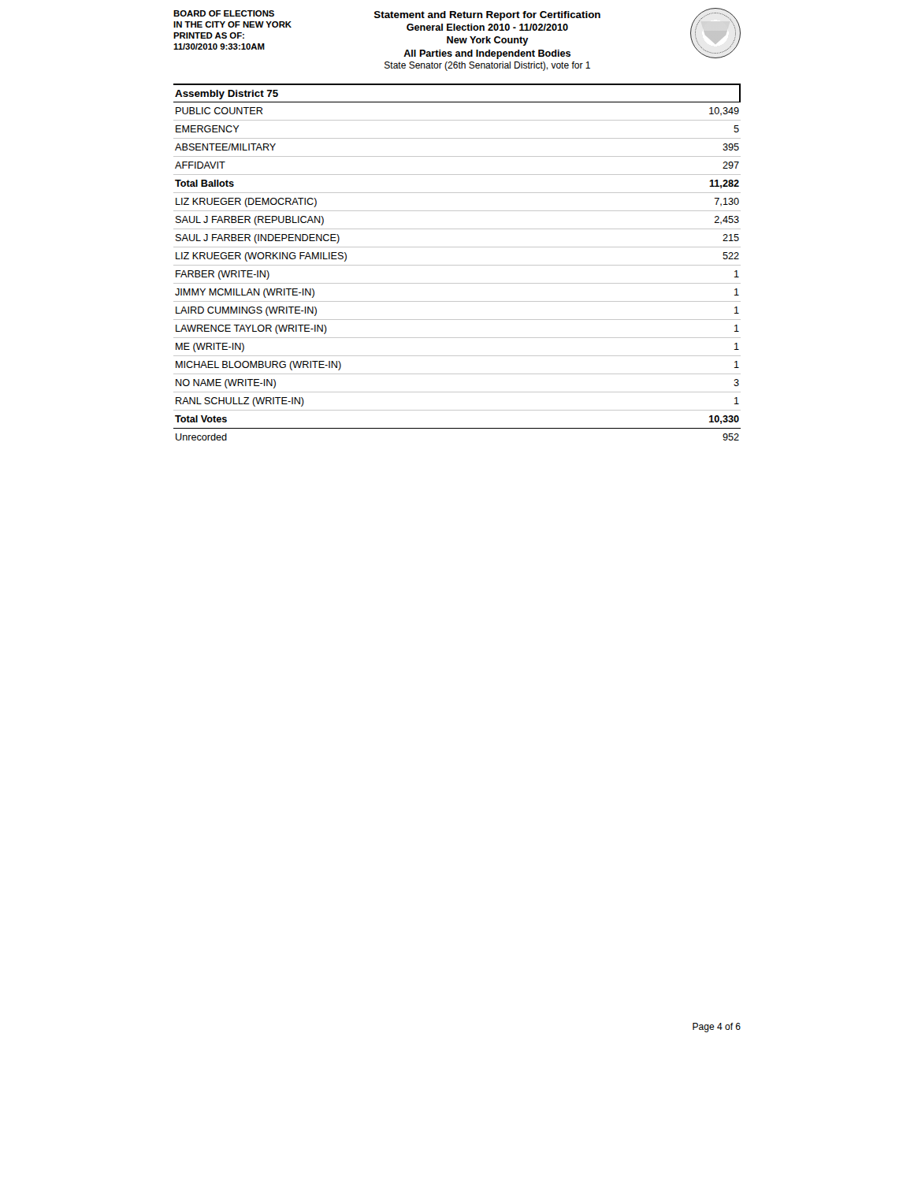BOARD OF ELECTIONS
IN THE CITY OF NEW YORK
PRINTED AS OF:
11/30/2010 9:33:10AM
Statement and Return Report for Certification
General Election 2010 - 11/02/2010
New York County
All Parties and Independent Bodies
State Senator (26th Senatorial District), vote for 1
Assembly District 75
| PUBLIC COUNTER | 10,349 |
| EMERGENCY | 5 |
| ABSENTEE/MILITARY | 395 |
| AFFIDAVIT | 297 |
| Total Ballots | 11,282 |
| LIZ KRUEGER (DEMOCRATIC) | 7,130 |
| SAUL J FARBER (REPUBLICAN) | 2,453 |
| SAUL J FARBER (INDEPENDENCE) | 215 |
| LIZ KRUEGER (WORKING FAMILIES) | 522 |
| FARBER (WRITE-IN) | 1 |
| JIMMY MCMILLAN (WRITE-IN) | 1 |
| LAIRD CUMMINGS (WRITE-IN) | 1 |
| LAWRENCE TAYLOR (WRITE-IN) | 1 |
| ME (WRITE-IN) | 1 |
| MICHAEL BLOOMBURG (WRITE-IN) | 1 |
| NO NAME (WRITE-IN) | 3 |
| RANL SCHULLZ (WRITE-IN) | 1 |
| Total Votes | 10,330 |
| Unrecorded | 952 |
Page 4 of 6